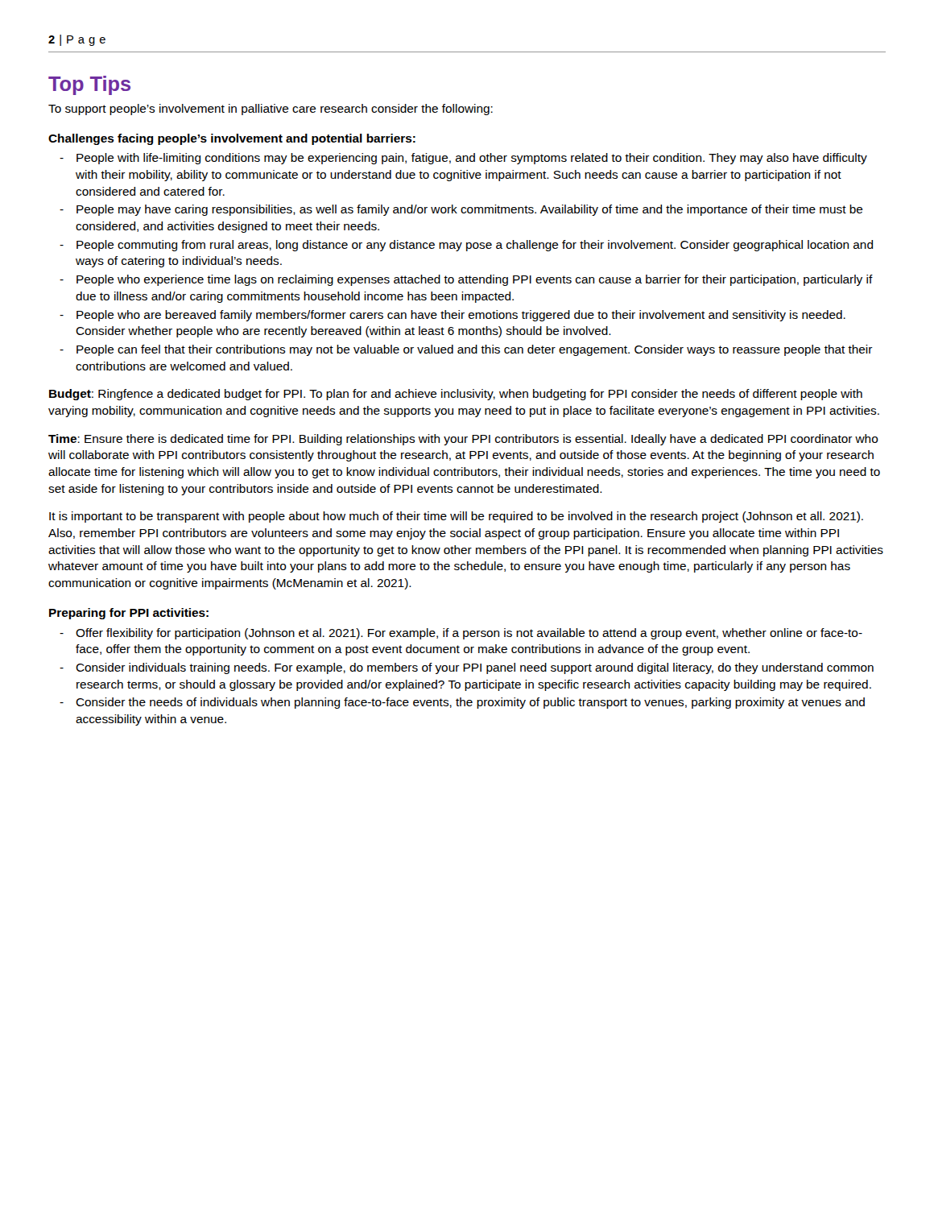2 | P a g e
Top Tips
To support people’s involvement in palliative care research consider the following:
Challenges facing people’s involvement and potential barriers:
People with life-limiting conditions may be experiencing pain, fatigue, and other symptoms related to their condition. They may also have difficulty with their mobility, ability to communicate or to understand due to cognitive impairment. Such needs can cause a barrier to participation if not considered and catered for.
People may have caring responsibilities, as well as family and/or work commitments. Availability of time and the importance of their time must be considered, and activities designed to meet their needs.
People commuting from rural areas, long distance or any distance may pose a challenge for their involvement. Consider geographical location and ways of catering to individual’s needs.
People who experience time lags on reclaiming expenses attached to attending PPI events can cause a barrier for their participation, particularly if due to illness and/or caring commitments household income has been impacted.
People who are bereaved family members/former carers can have their emotions triggered due to their involvement and sensitivity is needed. Consider whether people who are recently bereaved (within at least 6 months) should be involved.
People can feel that their contributions may not be valuable or valued and this can deter engagement. Consider ways to reassure people that their contributions are welcomed and valued.
Budget: Ringfence a dedicated budget for PPI. To plan for and achieve inclusivity, when budgeting for PPI consider the needs of different people with varying mobility, communication and cognitive needs and the supports you may need to put in place to facilitate everyone’s engagement in PPI activities.
Time: Ensure there is dedicated time for PPI. Building relationships with your PPI contributors is essential. Ideally have a dedicated PPI coordinator who will collaborate with PPI contributors consistently throughout the research, at PPI events, and outside of those events. At the beginning of your research allocate time for listening which will allow you to get to know individual contributors, their individual needs, stories and experiences. The time you need to set aside for listening to your contributors inside and outside of PPI events cannot be underestimated.
It is important to be transparent with people about how much of their time will be required to be involved in the research project (Johnson et all. 2021). Also, remember PPI contributors are volunteers and some may enjoy the social aspect of group participation. Ensure you allocate time within PPI activities that will allow those who want to the opportunity to get to know other members of the PPI panel. It is recommended when planning PPI activities whatever amount of time you have built into your plans to add more to the schedule, to ensure you have enough time, particularly if any person has communication or cognitive impairments (McMenamin et al. 2021).
Preparing for PPI activities:
Offer flexibility for participation (Johnson et al. 2021). For example, if a person is not available to attend a group event, whether online or face-to-face, offer them the opportunity to comment on a post event document or make contributions in advance of the group event.
Consider individuals training needs. For example, do members of your PPI panel need support around digital literacy, do they understand common research terms, or should a glossary be provided and/or explained? To participate in specific research activities capacity building may be required.
Consider the needs of individuals when planning face-to-face events, the proximity of public transport to venues, parking proximity at venues and accessibility within a venue.